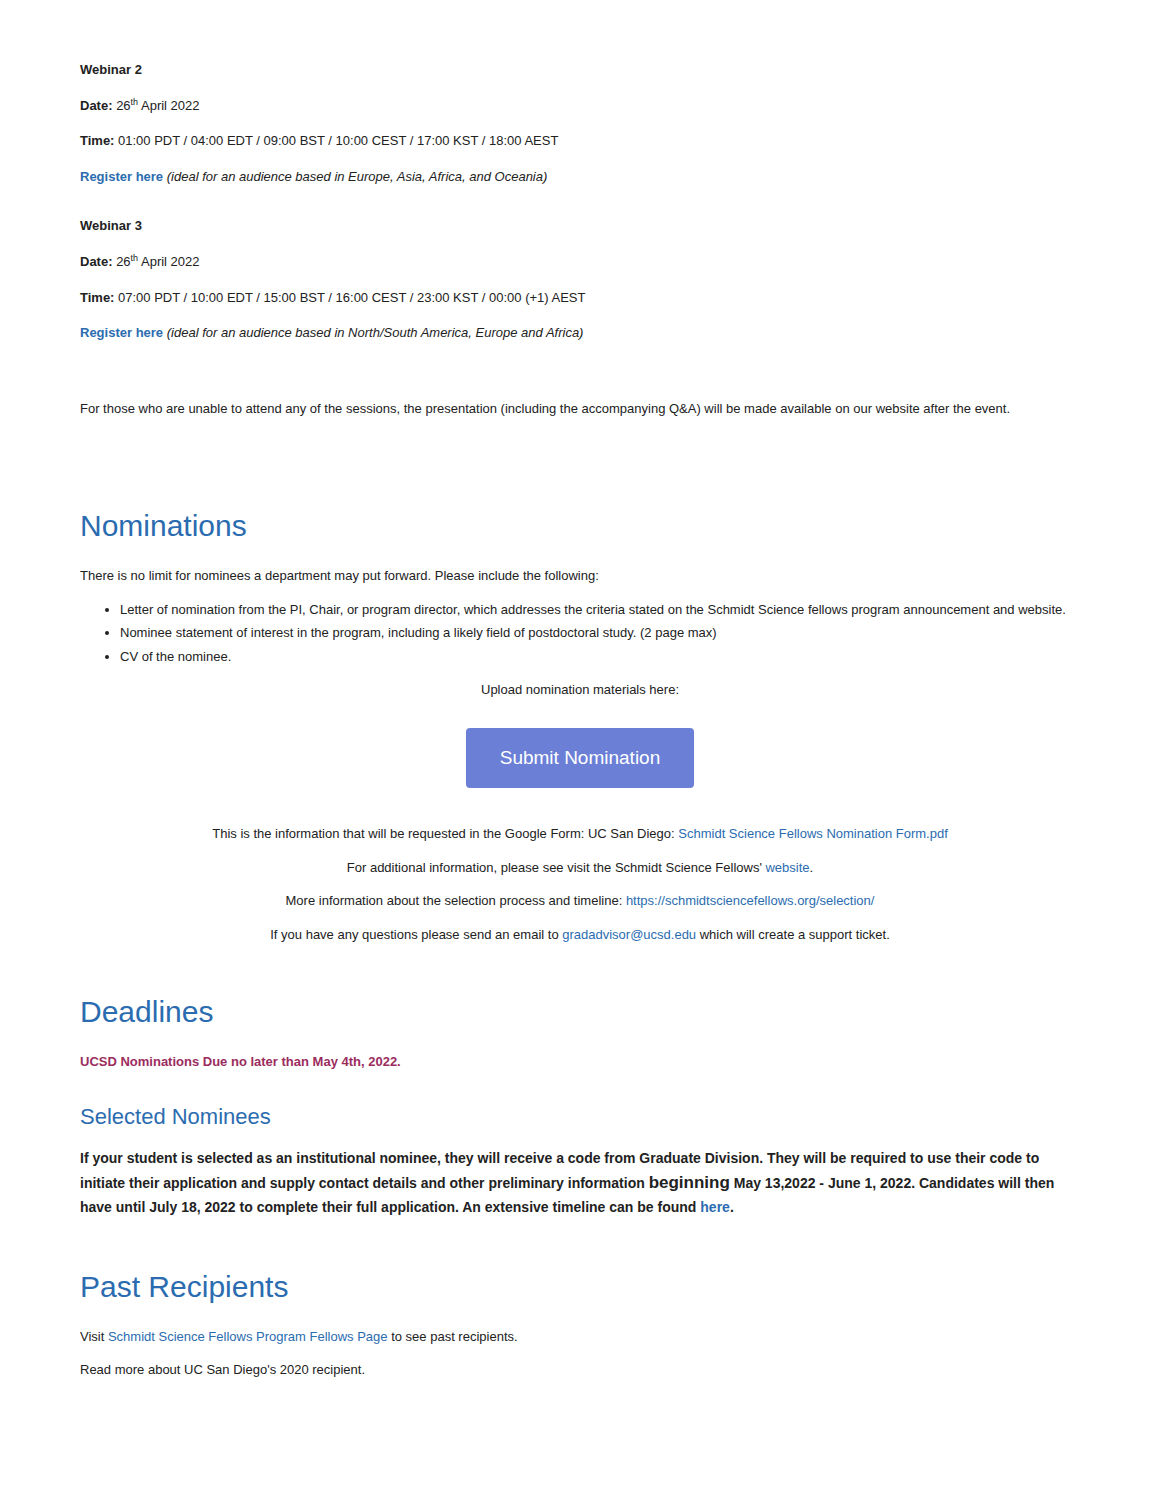Webinar 2
Date: 26th April 2022
Time: 01:00 PDT / 04:00 EDT / 09:00 BST / 10:00 CEST / 17:00 KST / 18:00 AEST
Register here (ideal for an audience based in Europe, Asia, Africa, and Oceania)
Webinar 3
Date: 26th April 2022
Time: 07:00 PDT / 10:00 EDT / 15:00 BST / 16:00 CEST / 23:00 KST / 00:00 (+1) AEST
Register here (ideal for an audience based in North/South America, Europe and Africa)
For those who are unable to attend any of the sessions, the presentation (including the accompanying Q&A) will be made available on our website after the event.
Nominations
There is no limit for nominees a department may put forward. Please include the following:
Letter of nomination from the PI, Chair, or program director, which addresses the criteria stated on the Schmidt Science fellows program announcement and website.
Nominee statement of interest in the program, including a likely field of postdoctoral study. (2 page max)
CV of the nominee.
Upload nomination materials here:
Submit Nomination
This is the information that will be requested in the Google Form: UC San Diego: Schmidt Science Fellows Nomination Form.pdf
For additional information, please see visit the Schmidt Science Fellows' website.
More information about the selection process and timeline: https://schmidtsciencefellows.org/selection/
If you have any questions please send an email to gradadvisor@ucsd.edu which will create a support ticket.
Deadlines
UCSD Nominations Due no later than May 4th, 2022.
Selected Nominees
If your student is selected as an institutional nominee, they will receive a code from Graduate Division. They will be required to use their code to initiate their application and supply contact details and other preliminary information beginning May 13,2022 - June 1, 2022. Candidates will then have until July 18, 2022 to complete their full application. An extensive timeline can be found here.
Past Recipients
Visit Schmidt Science Fellows Program Fellows Page to see past recipients.
Read more about UC San Diego's 2020 recipient.